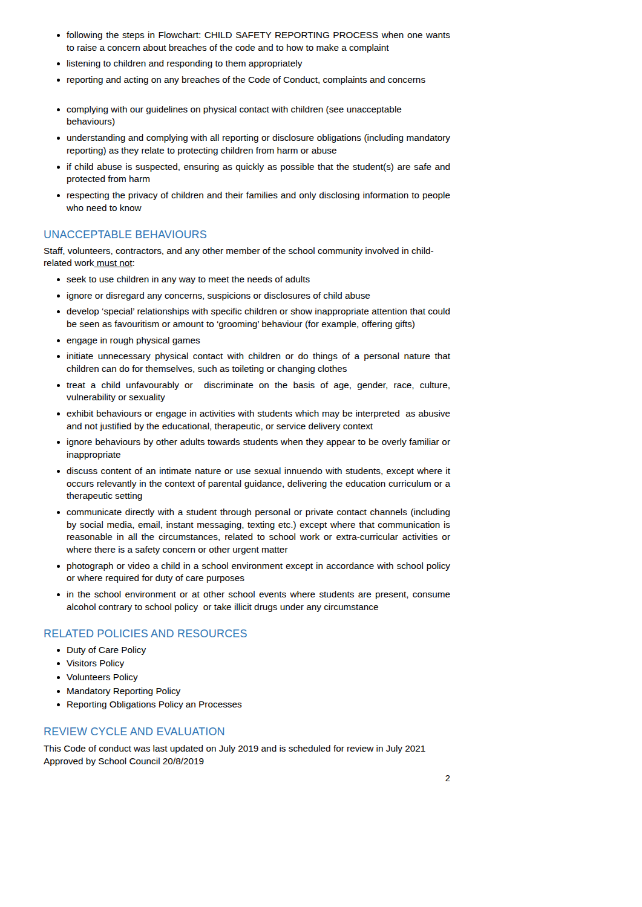following the steps in Flowchart: CHILD SAFETY REPORTING PROCESS when one wants to raise a concern about breaches of the code and to how to make a complaint
listening to children and responding to them appropriately
reporting and acting on any breaches of the Code of Conduct, complaints and concerns
complying with our guidelines on physical contact with children (see unacceptable behaviours)
understanding and complying with all reporting or disclosure obligations (including mandatory reporting) as they relate to protecting children from harm or abuse
if child abuse is suspected, ensuring as quickly as possible that the student(s) are safe and protected from harm
respecting the privacy of children and their families and only disclosing information to people who need to know
Unacceptable Behaviours
Staff, volunteers, contractors, and any other member of the school community involved in child-related work must not:
seek to use children in any way to meet the needs of adults
ignore or disregard any concerns, suspicions or disclosures of child abuse
develop ‘special’ relationships with specific children or show inappropriate attention that could be seen as favouritism or amount to ‘grooming’ behaviour (for example, offering gifts)
engage in rough physical games
initiate unnecessary physical contact with children or do things of a personal nature that children can do for themselves, such as toileting or changing clothes
treat a child unfavourably or discriminate on the basis of age, gender, race, culture, vulnerability or sexuality
exhibit behaviours or engage in activities with students which may be interpreted as abusive and not justified by the educational, therapeutic, or service delivery context
ignore behaviours by other adults towards students when they appear to be overly familiar or inappropriate
discuss content of an intimate nature or use sexual innuendo with students, except where it occurs relevantly in the context of parental guidance, delivering the education curriculum or a therapeutic setting
communicate directly with a student through personal or private contact channels (including by social media, email, instant messaging, texting etc.) except where that communication is reasonable in all the circumstances, related to school work or extra-curricular activities or where there is a safety concern or other urgent matter
photograph or video a child in a school environment except in accordance with school policy or where required for duty of care purposes
in the school environment or at other school events where students are present, consume alcohol contrary to school policy or take illicit drugs under any circumstance
Related Policies and Resources
Duty of Care Policy
Visitors Policy
Volunteers Policy
Mandatory Reporting Policy
Reporting Obligations Policy an Processes
Review Cycle and Evaluation
This Code of conduct was last updated on July 2019 and is scheduled for review in July 2021
Approved by School Council 20/8/2019
2